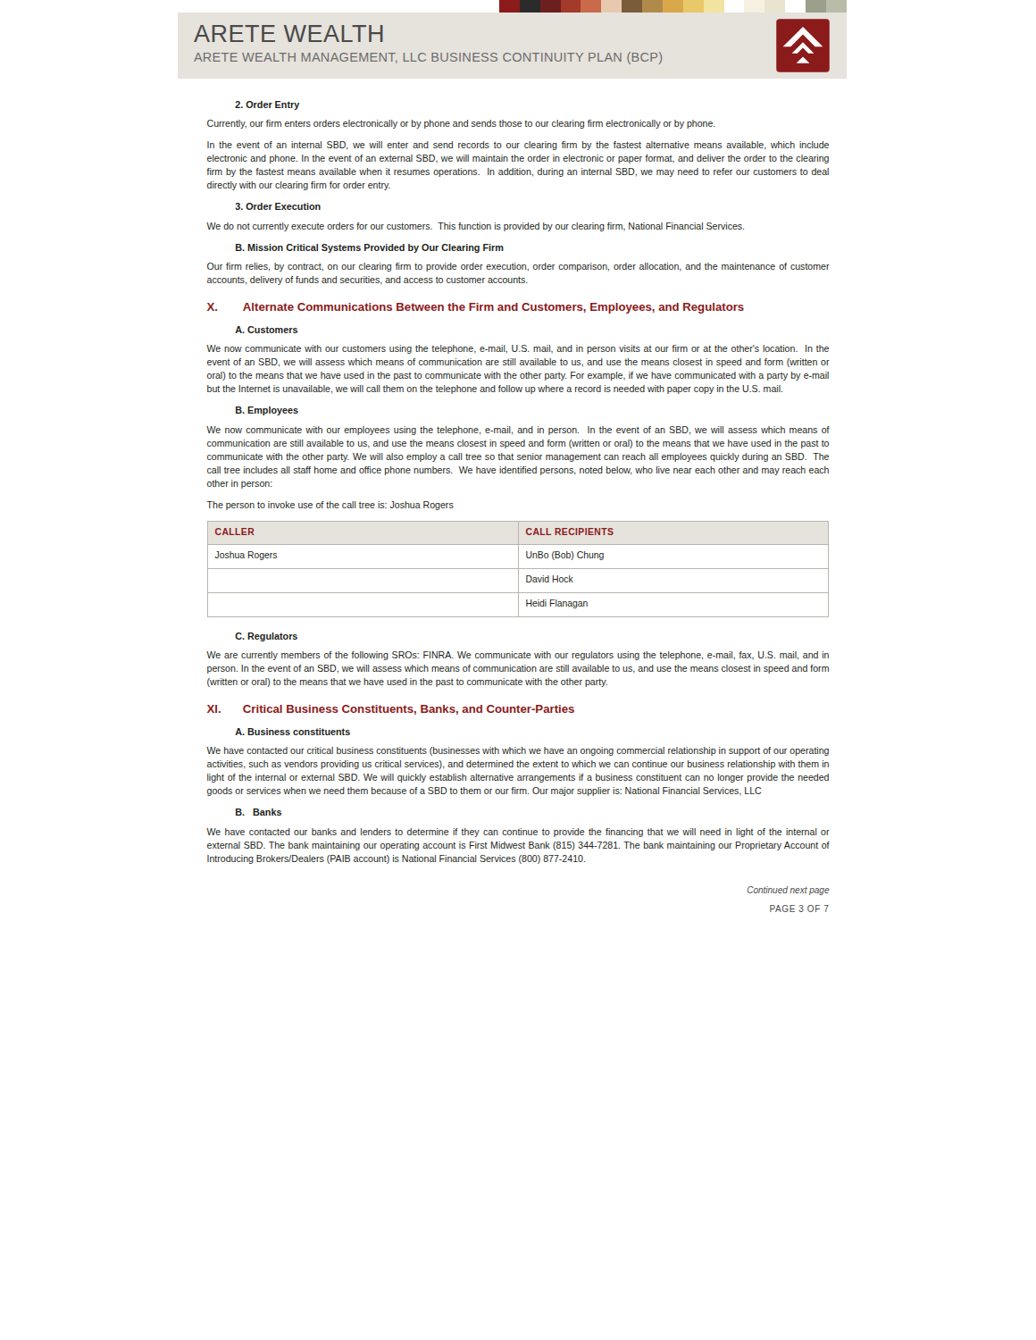ARETE WEALTH
ARETE WEALTH MANAGEMENT, LLC BUSINESS CONTINUITY PLAN (BCP)
2. Order Entry
Currently, our firm enters orders electronically or by phone and sends those to our clearing firm electronically or by phone.
In the event of an internal SBD, we will enter and send records to our clearing firm by the fastest alternative means available, which include electronic and phone. In the event of an external SBD, we will maintain the order in electronic or paper format, and deliver the order to the clearing firm by the fastest means available when it resumes operations. In addition, during an internal SBD, we may need to refer our customers to deal directly with our clearing firm for order entry.
3. Order Execution
We do not currently execute orders for our customers. This function is provided by our clearing firm, National Financial Services.
B. Mission Critical Systems Provided by Our Clearing Firm
Our firm relies, by contract, on our clearing firm to provide order execution, order comparison, order allocation, and the maintenance of customer accounts, delivery of funds and securities, and access to customer accounts.
X. Alternate Communications Between the Firm and Customers, Employees, and Regulators
A. Customers
We now communicate with our customers using the telephone, e-mail, U.S. mail, and in person visits at our firm or at the other's location. In the event of an SBD, we will assess which means of communication are still available to us, and use the means closest in speed and form (written or oral) to the means that we have used in the past to communicate with the other party. For example, if we have communicated with a party by e-mail but the Internet is unavailable, we will call them on the telephone and follow up where a record is needed with paper copy in the U.S. mail.
B. Employees
We now communicate with our employees using the telephone, e-mail, and in person. In the event of an SBD, we will assess which means of communication are still available to us, and use the means closest in speed and form (written or oral) to the means that we have used in the past to communicate with the other party. We will also employ a call tree so that senior management can reach all employees quickly during an SBD. The call tree includes all staff home and office phone numbers. We have identified persons, noted below, who live near each other and may reach each other in person:
The person to invoke use of the call tree is: Joshua Rogers
| CALLER | CALL RECIPIENTS |
| --- | --- |
| Joshua Rogers | UnBo (Bob) Chung |
| | David Hock |
| | Heidi Flanagan |
C. Regulators
We are currently members of the following SROs: FINRA. We communicate with our regulators using the telephone, e-mail, fax, U.S. mail, and in person. In the event of an SBD, we will assess which means of communication are still available to us, and use the means closest in speed and form (written or oral) to the means that we have used in the past to communicate with the other party.
XI. Critical Business Constituents, Banks, and Counter-Parties
A. Business constituents
We have contacted our critical business constituents (businesses with which we have an ongoing commercial relationship in support of our operating activities, such as vendors providing us critical services), and determined the extent to which we can continue our business relationship with them in light of the internal or external SBD. We will quickly establish alternative arrangements if a business constituent can no longer provide the needed goods or services when we need them because of a SBD to them or our firm. Our major supplier is: National Financial Services, LLC
B. Banks
We have contacted our banks and lenders to determine if they can continue to provide the financing that we will need in light of the internal or external SBD. The bank maintaining our operating account is First Midwest Bank (815) 344-7281. The bank maintaining our Proprietary Account of Introducing Brokers/Dealers (PAIB account) is National Financial Services (800) 877-2410.
Continued next page
PAGE 3 OF 7